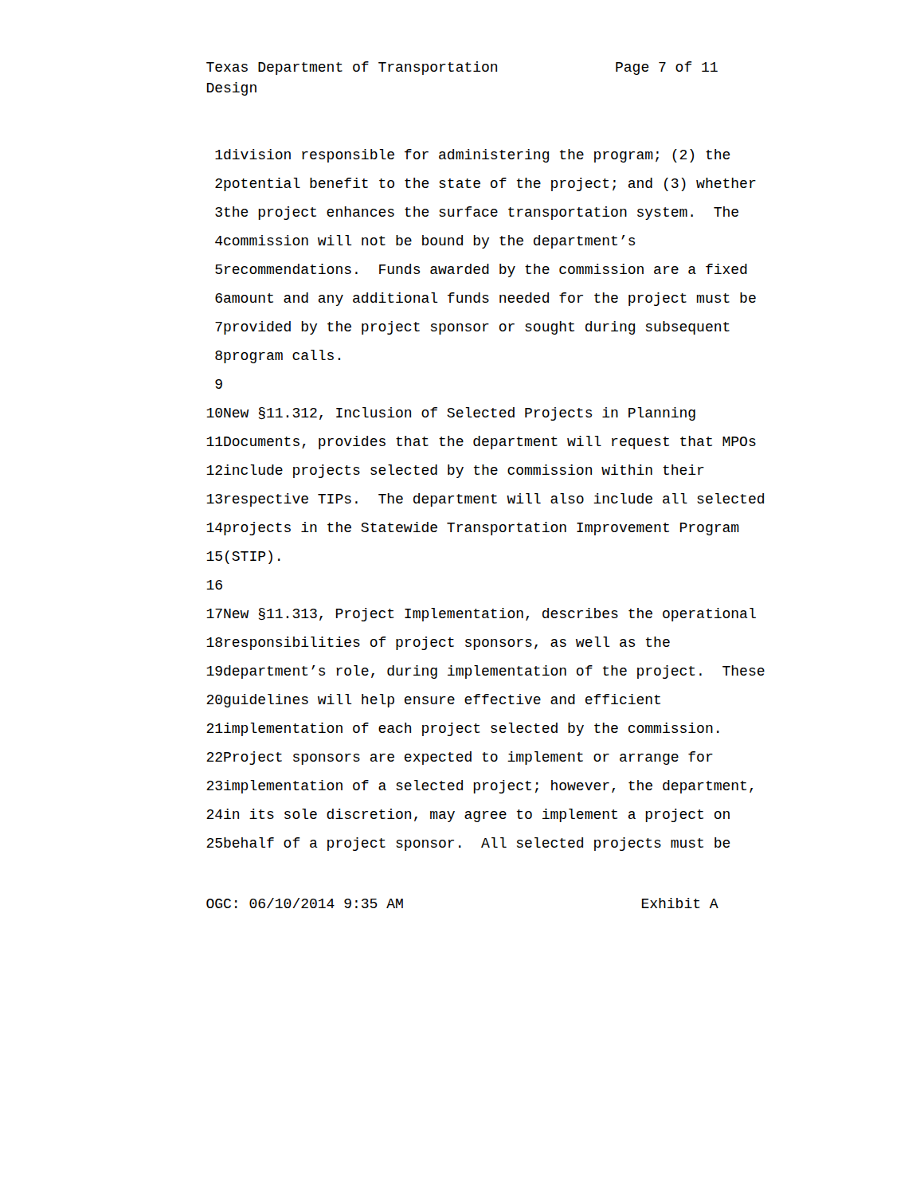Texas Department of Transportation Design
Page 7 of 11
| 1 | division responsible for administering the program; (2) the |
| 2 | potential benefit to the state of the project; and (3) whether |
| 3 | the project enhances the surface transportation system. The |
| 4 | commission will not be bound by the department’s |
| 5 | recommendations. Funds awarded by the commission are a fixed |
| 6 | amount and any additional funds needed for the project must be |
| 7 | provided by the project sponsor or sought during subsequent |
| 8 | program calls. |
| 9 | |
| 10 | New §11.312, Inclusion of Selected Projects in Planning |
| 11 | Documents, provides that the department will request that MPOs |
| 12 | include projects selected by the commission within their |
| 13 | respective TIPs. The department will also include all selected |
| 14 | projects in the Statewide Transportation Improvement Program |
| 15 | (STIP). |
| 16 | |
| 17 | New §11.313, Project Implementation, describes the operational |
| 18 | responsibilities of project sponsors, as well as the |
| 19 | department’s role, during implementation of the project. These |
| 20 | guidelines will help ensure effective and efficient |
| 21 | implementation of each project selected by the commission. |
| 22 | Project sponsors are expected to implement or arrange for |
| 23 | implementation of a selected project; however, the department, |
| 24 | in its sole discretion, may agree to implement a project on |
| 25 | behalf of a project sponsor. All selected projects must be |
OGC: 06/10/2014 9:35 AM
Exhibit A